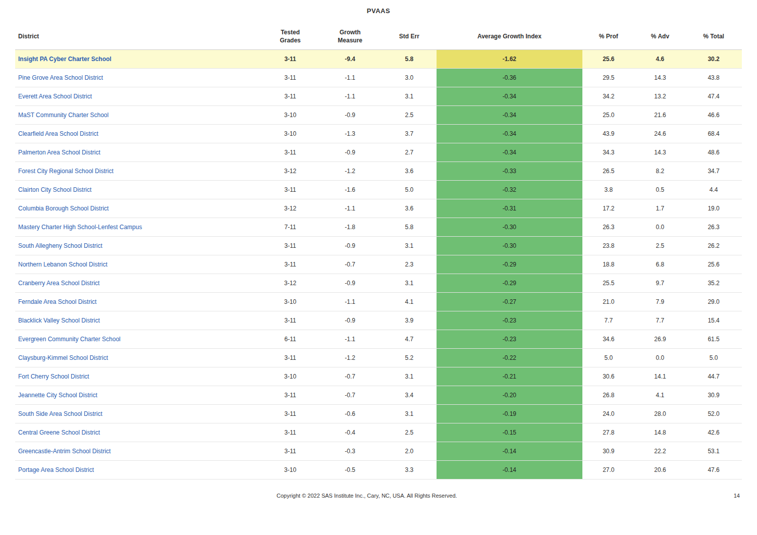PVAAS
| District | Tested Grades | Growth Measure | Std Err | Average Growth Index | % Prof | % Adv | % Total |
| --- | --- | --- | --- | --- | --- | --- | --- |
| Insight PA Cyber Charter School | 3-11 | -9.4 | 5.8 | -1.62 | 25.6 | 4.6 | 30.2 |
| Pine Grove Area School District | 3-11 | -1.1 | 3.0 | -0.36 | 29.5 | 14.3 | 43.8 |
| Everett Area School District | 3-11 | -1.1 | 3.1 | -0.34 | 34.2 | 13.2 | 47.4 |
| MaST Community Charter School | 3-10 | -0.9 | 2.5 | -0.34 | 25.0 | 21.6 | 46.6 |
| Clearfield Area School District | 3-10 | -1.3 | 3.7 | -0.34 | 43.9 | 24.6 | 68.4 |
| Palmerton Area School District | 3-11 | -0.9 | 2.7 | -0.34 | 34.3 | 14.3 | 48.6 |
| Forest City Regional School District | 3-12 | -1.2 | 3.6 | -0.33 | 26.5 | 8.2 | 34.7 |
| Clairton City School District | 3-11 | -1.6 | 5.0 | -0.32 | 3.8 | 0.5 | 4.4 |
| Columbia Borough School District | 3-12 | -1.1 | 3.6 | -0.31 | 17.2 | 1.7 | 19.0 |
| Mastery Charter High School-Lenfest Campus | 7-11 | -1.8 | 5.8 | -0.30 | 26.3 | 0.0 | 26.3 |
| South Allegheny School District | 3-11 | -0.9 | 3.1 | -0.30 | 23.8 | 2.5 | 26.2 |
| Northern Lebanon School District | 3-11 | -0.7 | 2.3 | -0.29 | 18.8 | 6.8 | 25.6 |
| Cranberry Area School District | 3-12 | -0.9 | 3.1 | -0.29 | 25.5 | 9.7 | 35.2 |
| Ferndale Area School District | 3-10 | -1.1 | 4.1 | -0.27 | 21.0 | 7.9 | 29.0 |
| Blacklick Valley School District | 3-11 | -0.9 | 3.9 | -0.23 | 7.7 | 7.7 | 15.4 |
| Evergreen Community Charter School | 6-11 | -1.1 | 4.7 | -0.23 | 34.6 | 26.9 | 61.5 |
| Claysburg-Kimmel School District | 3-11 | -1.2 | 5.2 | -0.22 | 5.0 | 0.0 | 5.0 |
| Fort Cherry School District | 3-10 | -0.7 | 3.1 | -0.21 | 30.6 | 14.1 | 44.7 |
| Jeannette City School District | 3-11 | -0.7 | 3.4 | -0.20 | 26.8 | 4.1 | 30.9 |
| South Side Area School District | 3-11 | -0.6 | 3.1 | -0.19 | 24.0 | 28.0 | 52.0 |
| Central Greene School District | 3-11 | -0.4 | 2.5 | -0.15 | 27.8 | 14.8 | 42.6 |
| Greencastle-Antrim School District | 3-11 | -0.3 | 2.0 | -0.14 | 30.9 | 22.2 | 53.1 |
| Portage Area School District | 3-10 | -0.5 | 3.3 | -0.14 | 27.0 | 20.6 | 47.6 |
Copyright © 2022 SAS Institute Inc., Cary, NC, USA. All Rights Reserved. 14